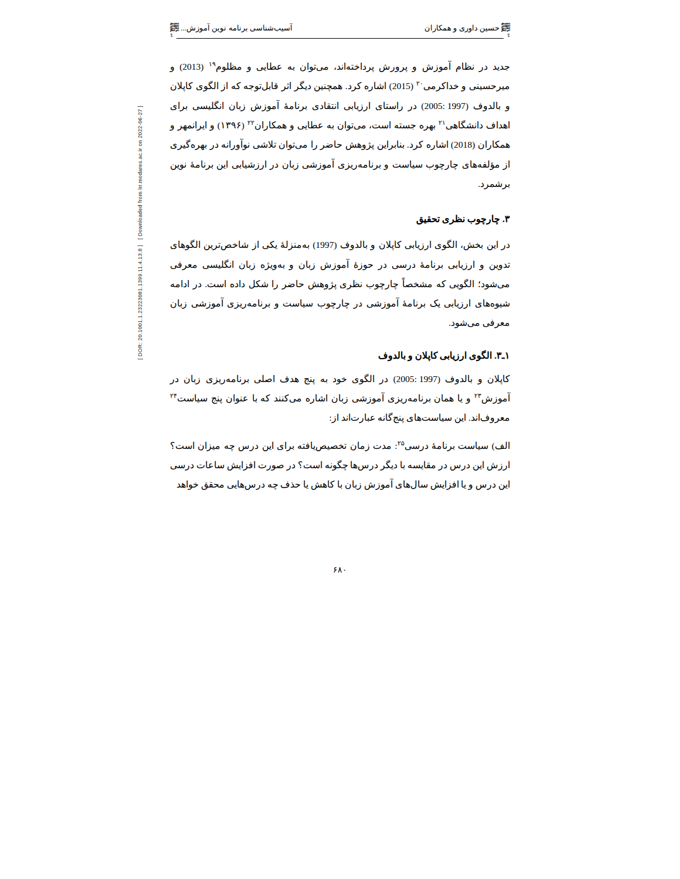[ DOR: 20.1001.1.23223081.1399.11.4.13.8 ] [ Downloaded from lrr.modares.ac.ir on 2022-06-27 ]
﷽ حسین داوری و همکاران
آسیب‌شناسی برنامه نوین آموزش... ﷽
ﱞ
ﱞ
جدید در نظام آموزش و پرورش پرداخته‌اند، می‌توان به عطایی و مظلوم۱۹ (2013) و میرحسینی و خداکرمی۲۰ (2015) اشاره کرد. همچنین دیگر اثر قابل‌توجه که از الگوی کاپلان و بالدوف (2005: 1997) در راستای ارزیابی انتقادی برنامهٔ آموزش زبان انگلیسی برای اهداف دانشگاهی۲۱ بهره جسته است، می‌توان به عطایی و همکاران۲۲ (۱۳۹۶) و ایرانمهر و همکاران (2018) اشاره کرد. بنابراین پژوهش حاضر را می‌توان تلاشی نوآورانه در بهره‌گیری از مؤلفه‌های چارچوب سیاست و برنامه‌ریزی آموزشی زبان در ارزشیابی این برنامهٔ نوین برشمرد.
۳. چارچوب نظری تحقیق
در این بخش، الگوی ارزیابی کاپلان و بالدوف (1997) به‌منزلهٔ یکی از شاخص‌ترین الگوهای تدوین و ارزیابی برنامهٔ درسی در حوزهٔ آموزش زبان و به‌ویژه زبان انگلیسی معرفی می‌شود؛ الگویی که مشخصاً چارچوب نظری پژوهش حاضر را شکل داده است. در ادامه شیوه‌های ارزیابی یک برنامهٔ آموزشی در چارچوب سیاست و برنامه‌ریزی آموزشی زبان معرفی می‌شود.
۱ـ۳. الگوی ارزیابی کاپلان و بالدوف
کاپلان و بالدوف (2005: 1997) در الگوی خود به پنج هدف اصلی برنامه‌ریزی زبان در آموزش۲۳ و یا همان برنامه‌ریزی آموزشی زبان اشاره می‌کنند که با عنوان پنج سیاست۲۴ معروف‌اند. این سیاست‌های پنج‌گانه عبارت‌اند از:
الف) سیاست برنامهٔ درسی۲۵: مدت زمان تخصیص‌یافته برای این درس چه میزان است؟ ارزش این درس در مقایسه با دیگر درس‌ها چگونه است؟ در صورت افزایش ساعات درسی این درس و یا افزایش سال‌های آموزش زبان با کاهش یا حذف چه درس‌هایی محقق خواهد
۶۸۰